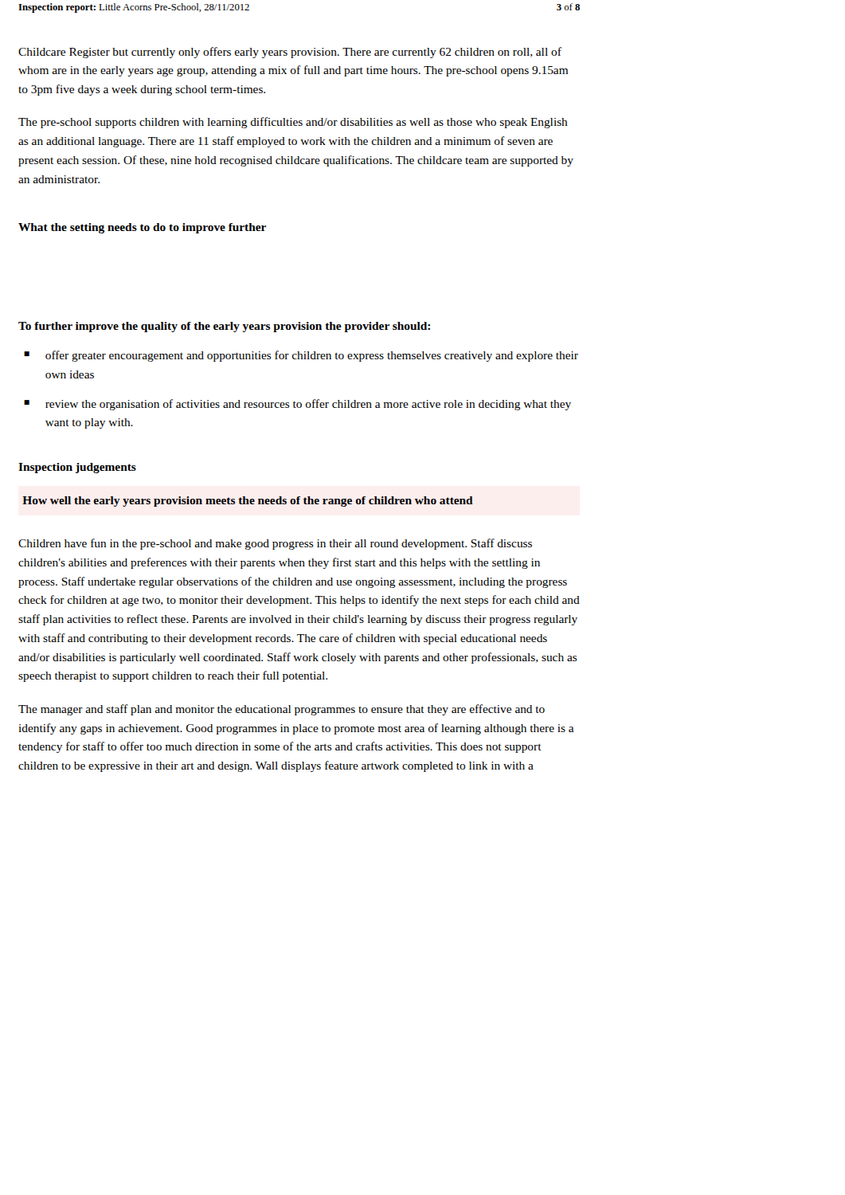Inspection report: Little Acorns Pre-School, 28/11/2012
3 of 8
Childcare Register but currently only offers early years provision. There are currently 62 children on roll, all of whom are in the early years age group, attending a mix of full and part time hours. The pre-school opens 9.15am to 3pm five days a week during school term-times.
The pre-school supports children with learning difficulties and/or disabilities as well as those who speak English as an additional language. There are 11 staff employed to work with the children and a minimum of seven are present each session. Of these, nine hold recognised childcare qualifications. The childcare team are supported by an administrator.
What the setting needs to do to improve further
To further improve the quality of the early years provision the provider should:
offer greater encouragement and opportunities for children to express themselves creatively and explore their own ideas
review the organisation of activities and resources to offer children a more active role in deciding what they want to play with.
Inspection judgements
How well the early years provision meets the needs of the range of children who attend
Children have fun in the pre-school and make good progress in their all round development. Staff discuss children's abilities and preferences with their parents when they first start and this helps with the settling in process. Staff undertake regular observations of the children and use ongoing assessment, including the progress check for children at age two, to monitor their development. This helps to identify the next steps for each child and staff plan activities to reflect these. Parents are involved in their child's learning by discuss their progress regularly with staff and contributing to their development records. The care of children with special educational needs and/or disabilities is particularly well coordinated. Staff work closely with parents and other professionals, such as speech therapist to support children to reach their full potential.
The manager and staff plan and monitor the educational programmes to ensure that they are effective and to identify any gaps in achievement. Good programmes in place to promote most area of learning although there is a tendency for staff to offer too much direction in some of the arts and crafts activities. This does not support children to be expressive in their art and design. Wall displays feature artwork completed to link in with a